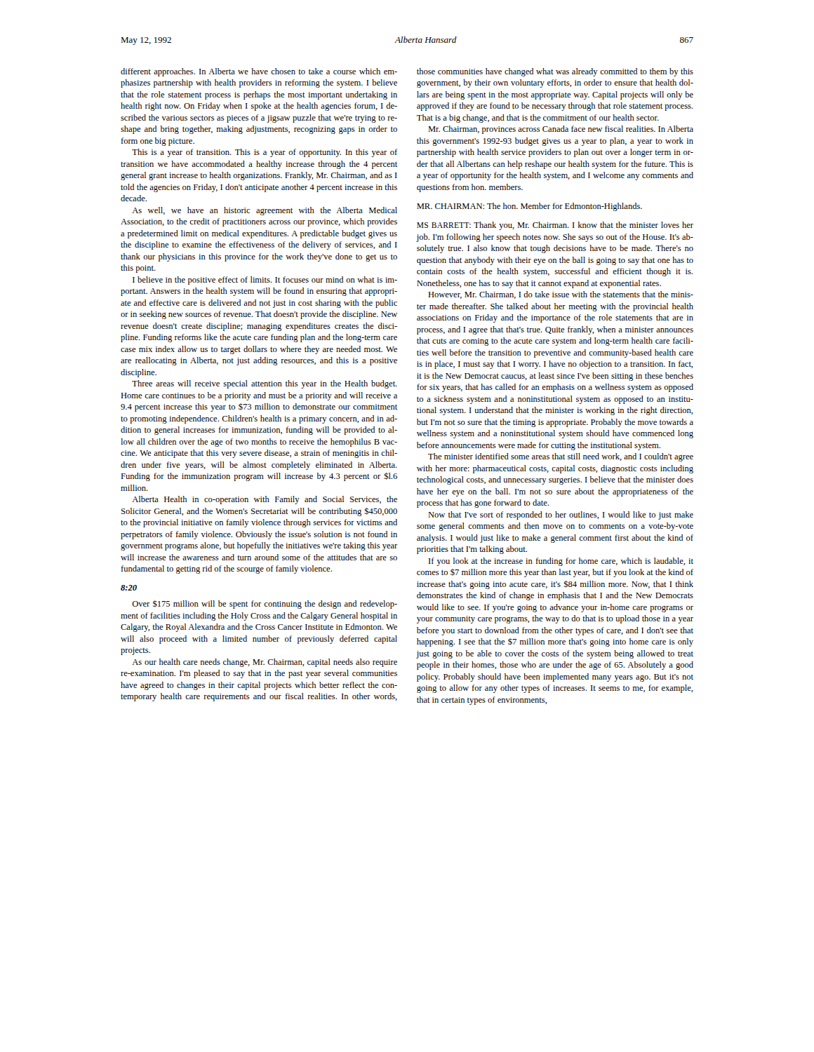May 12, 1992 Alberta Hansard 867
different approaches. In Alberta we have chosen to take a course which emphasizes partnership with health providers in reforming the system. I believe that the role statement process is perhaps the most important undertaking in health right now. On Friday when I spoke at the health agencies forum, I described the various sectors as pieces of a jigsaw puzzle that we're trying to reshape and bring together, making adjustments, recognizing gaps in order to form one big picture.
This is a year of transition. This is a year of opportunity. In this year of transition we have accommodated a healthy increase through the 4 percent general grant increase to health organizations. Frankly, Mr. Chairman, and as I told the agencies on Friday, I don't anticipate another 4 percent increase in this decade.
As well, we have an historic agreement with the Alberta Medical Association, to the credit of practitioners across our province, which provides a predetermined limit on medical expenditures. A predictable budget gives us the discipline to examine the effectiveness of the delivery of services, and I thank our physicians in this province for the work they've done to get us to this point.
I believe in the positive effect of limits. It focuses our mind on what is important. Answers in the health system will be found in ensuring that appropriate and effective care is delivered and not just in cost sharing with the public or in seeking new sources of revenue. That doesn't provide the discipline. New revenue doesn't create discipline; managing expenditures creates the discipline. Funding reforms like the acute care funding plan and the long-term care case mix index allow us to target dollars to where they are needed most. We are reallocating in Alberta, not just adding resources, and this is a positive discipline.
Three areas will receive special attention this year in the Health budget. Home care continues to be a priority and must be a priority and will receive a 9.4 percent increase this year to $73 million to demonstrate our commitment to promoting independence. Children's health is a primary concern, and in addition to general increases for immunization, funding will be provided to allow all children over the age of two months to receive the hemophilus B vaccine. We anticipate that this very severe disease, a strain of meningitis in children under five years, will be almost completely eliminated in Alberta. Funding for the immunization program will increase by 4.3 percent or $l.6 million.
Alberta Health in co-operation with Family and Social Services, the Solicitor General, and the Women's Secretariat will be contributing $450,000 to the provincial initiative on family violence through services for victims and perpetrators of family violence. Obviously the issue's solution is not found in government programs alone, but hopefully the initiatives we're taking this year will increase the awareness and turn around some of the attitudes that are so fundamental to getting rid of the scourge of family violence.
8:20
Over $175 million will be spent for continuing the design and redevelopment of facilities including the Holy Cross and the Calgary General hospital in Calgary, the Royal Alexandra and the Cross Cancer Institute in Edmonton. We will also proceed with a limited number of previously deferred capital projects.
As our health care needs change, Mr. Chairman, capital needs also require re-examination. I'm pleased to say that in the past year several communities have agreed to changes in their capital projects which better reflect the contemporary health care requirements and our fiscal realities. In other words, those communities have changed what was already committed to them by this government, by their own voluntary efforts, in order to ensure that health dollars are being spent in the most appropriate way. Capital projects will only be approved if they are found to be necessary through that role statement process. That is a big change, and that is the commitment of our health sector.
Mr. Chairman, provinces across Canada face new fiscal realities. In Alberta this government's 1992-93 budget gives us a year to plan, a year to work in partnership with health service providers to plan out over a longer term in order that all Albertans can help reshape our health system for the future. This is a year of opportunity for the health system, and I welcome any comments and questions from hon. members.
MR. CHAIRMAN: The hon. Member for Edmonton-Highlands.
MS BARRETT: Thank you, Mr. Chairman. I know that the minister loves her job. I'm following her speech notes now. She says so out of the House. It's absolutely true. I also know that tough decisions have to be made. There's no question that anybody with their eye on the ball is going to say that one has to contain costs of the health system, successful and efficient though it is. Nonetheless, one has to say that it cannot expand at exponential rates.
However, Mr. Chairman, I do take issue with the statements that the minister made thereafter. She talked about her meeting with the provincial health associations on Friday and the importance of the role statements that are in process, and I agree that that's true. Quite frankly, when a minister announces that cuts are coming to the acute care system and long-term health care facilities well before the transition to preventive and community-based health care is in place, I must say that I worry. I have no objection to a transition. In fact, it is the New Democrat caucus, at least since I've been sitting in these benches for six years, that has called for an emphasis on a wellness system as opposed to a sickness system and a noninstitutional system as opposed to an institutional system. I understand that the minister is working in the right direction, but I'm not so sure that the timing is appropriate. Probably the move towards a wellness system and a noninstitutional system should have commenced long before announcements were made for cutting the institutional system.
The minister identified some areas that still need work, and I couldn't agree with her more: pharmaceutical costs, capital costs, diagnostic costs including technological costs, and unnecessary surgeries. I believe that the minister does have her eye on the ball. I'm not so sure about the appropriateness of the process that has gone forward to date.
Now that I've sort of responded to her outlines, I would like to just make some general comments and then move on to comments on a vote-by-vote analysis. I would just like to make a general comment first about the kind of priorities that I'm talking about.
If you look at the increase in funding for home care, which is laudable, it comes to $7 million more this year than last year, but if you look at the kind of increase that's going into acute care, it's $84 million more. Now, that I think demonstrates the kind of change in emphasis that I and the New Democrats would like to see. If you're going to advance your in-home care programs or your community care programs, the way to do that is to upload those in a year before you start to download from the other types of care, and I don't see that happening. I see that the $7 million more that's going into home care is only just going to be able to cover the costs of the system being allowed to treat people in their homes, those who are under the age of 65. Absolutely a good policy. Probably should have been implemented many years ago. But it's not going to allow for any other types of increases. It seems to me, for example, that in certain types of environments,